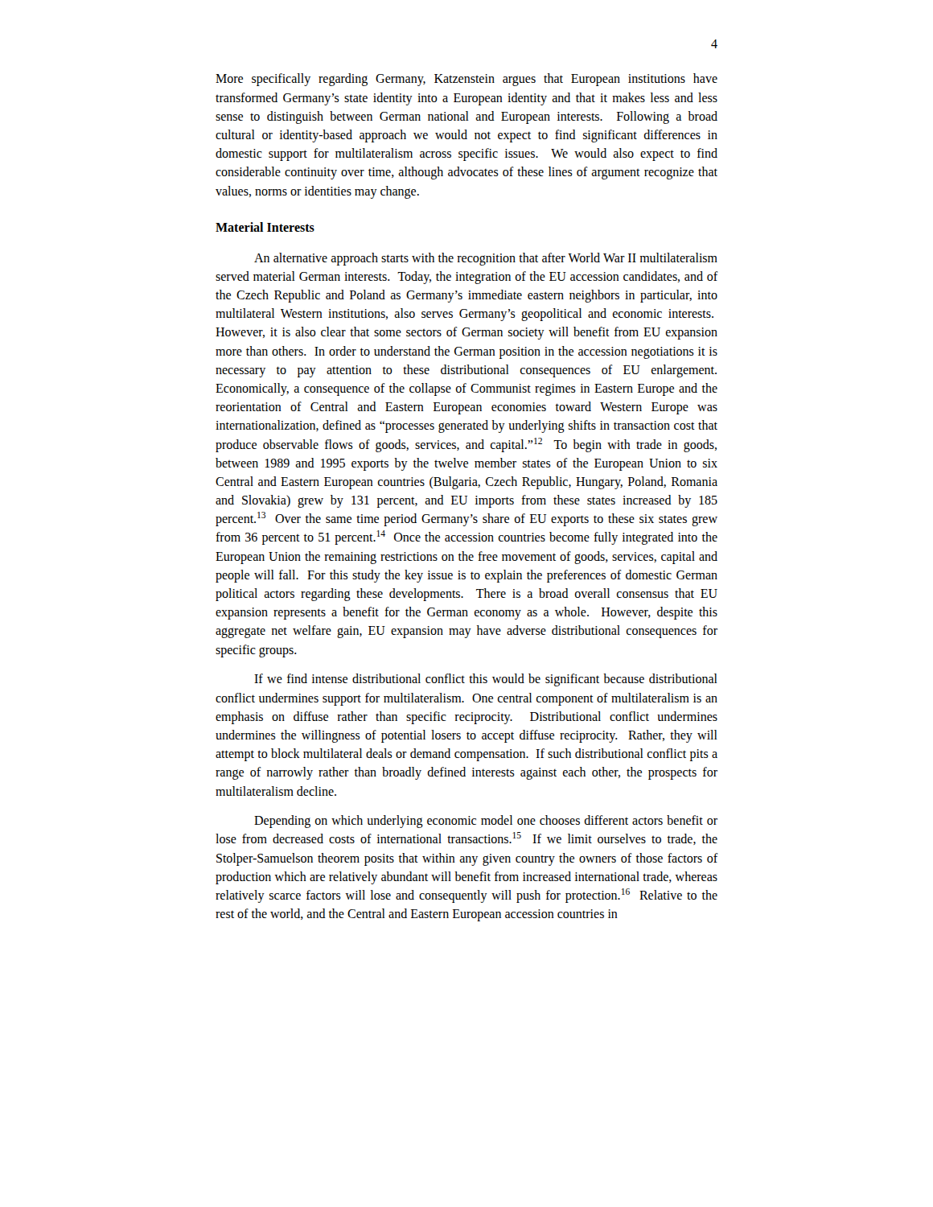4
More specifically regarding Germany, Katzenstein argues that European institutions have transformed Germany’s state identity into a European identity and that it makes less and less sense to distinguish between German national and European interests. Following a broad cultural or identity-based approach we would not expect to find significant differences in domestic support for multilateralism across specific issues. We would also expect to find considerable continuity over time, although advocates of these lines of argument recognize that values, norms or identities may change.
Material Interests
An alternative approach starts with the recognition that after World War II multilateralism served material German interests. Today, the integration of the EU accession candidates, and of the Czech Republic and Poland as Germany’s immediate eastern neighbors in particular, into multilateral Western institutions, also serves Germany’s geopolitical and economic interests. However, it is also clear that some sectors of German society will benefit from EU expansion more than others. In order to understand the German position in the accession negotiations it is necessary to pay attention to these distributional consequences of EU enlargement. Economically, a consequence of the collapse of Communist regimes in Eastern Europe and the reorientation of Central and Eastern European economies toward Western Europe was internationalization, defined as “processes generated by underlying shifts in transaction cost that produce observable flows of goods, services, and capital.”12 To begin with trade in goods, between 1989 and 1995 exports by the twelve member states of the European Union to six Central and Eastern European countries (Bulgaria, Czech Republic, Hungary, Poland, Romania and Slovakia) grew by 131 percent, and EU imports from these states increased by 185 percent.13 Over the same time period Germany’s share of EU exports to these six states grew from 36 percent to 51 percent.14 Once the accession countries become fully integrated into the European Union the remaining restrictions on the free movement of goods, services, capital and people will fall. For this study the key issue is to explain the preferences of domestic German political actors regarding these developments. There is a broad overall consensus that EU expansion represents a benefit for the German economy as a whole. However, despite this aggregate net welfare gain, EU expansion may have adverse distributional consequences for specific groups.
If we find intense distributional conflict this would be significant because distributional conflict undermines support for multilateralism. One central component of multilateralism is an emphasis on diffuse rather than specific reciprocity. Distributional conflict undermines undermines the willingness of potential losers to accept diffuse reciprocity. Rather, they will attempt to block multilateral deals or demand compensation. If such distributional conflict pits a range of narrowly rather than broadly defined interests against each other, the prospects for multilateralism decline.
Depending on which underlying economic model one chooses different actors benefit or lose from decreased costs of international transactions.15 If we limit ourselves to trade, the Stolper-Samuelson theorem posits that within any given country the owners of those factors of production which are relatively abundant will benefit from increased international trade, whereas relatively scarce factors will lose and consequently will push for protection.16 Relative to the rest of the world, and the Central and Eastern European accession countries in